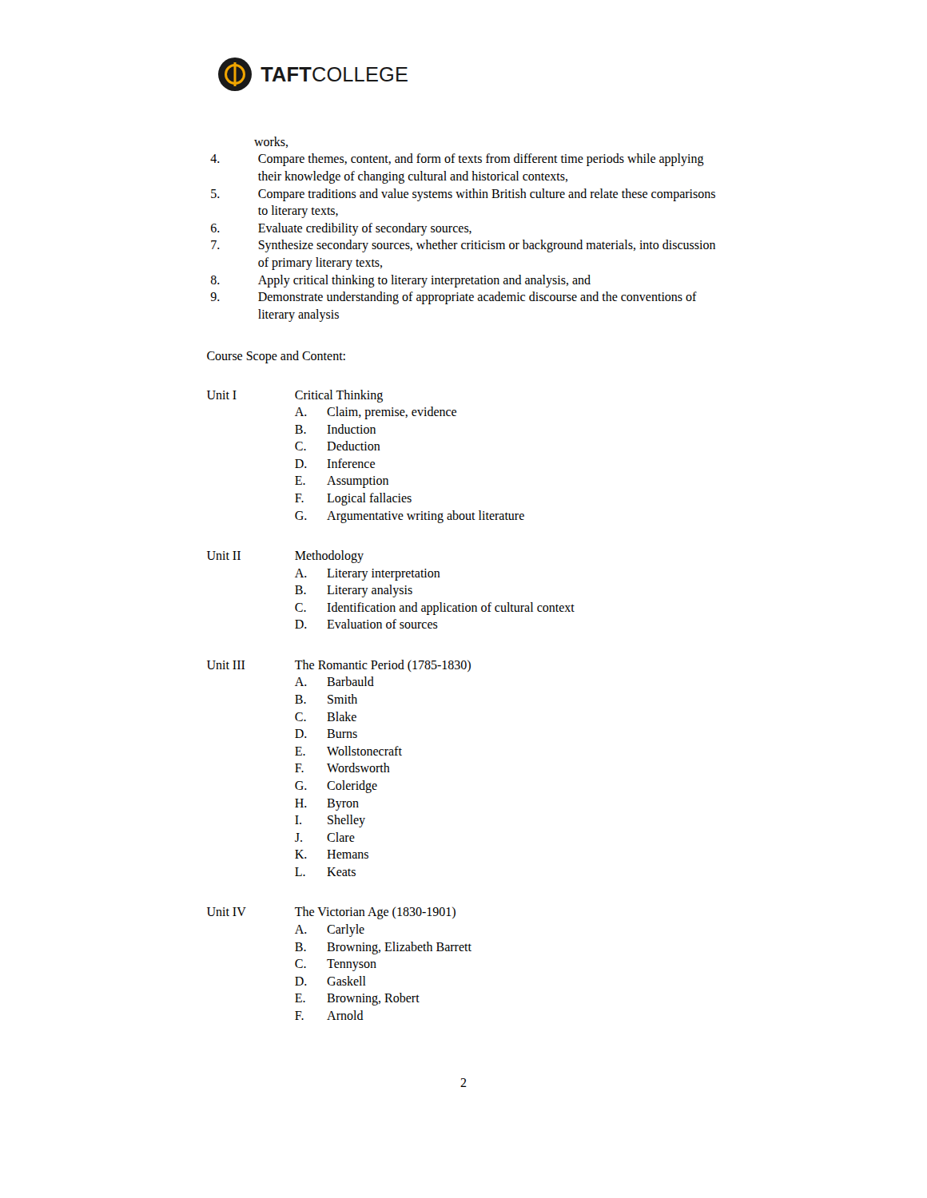TAFT COLLEGE
works,
| 4. | Compare themes, content, and form of texts from different time periods while applying their knowledge of changing cultural and historical contexts, |
| 5. | Compare traditions and value systems within British culture and relate these comparisons to literary texts, |
| 6. | Evaluate credibility of secondary sources, |
| 7. | Synthesize secondary sources, whether criticism or background materials, into discussion of primary literary texts, |
| 8. | Apply critical thinking to literary interpretation and analysis, and |
| 9. | Demonstrate understanding of appropriate academic discourse and the conventions of literary analysis |
Course Scope and Content:
| Unit I | Critical Thinking / A. / Claim, premise, evidence / / B. / Induction / / C. / Deduction / / D. / Inference / / E. / Assumption / / F. / Logical fallacies / / G. / Argumentative writing about literature / |
| Unit II | Methodology / A. / Literary interpretation / / B. / Literary analysis / / C. / Identification and application of cultural context / / D. / Evaluation of sources / |
| Unit III | The Romantic Period (1785-1830) / A. / Barbauld / / B. / Smith / / C. / Blake / / D. / Burns / / E. / Wollstonecraft / / F. / Wordsworth / / G. / Coleridge / / H. / Byron / / I. / Shelley / / J. / Clare / / K. / Hemans / / L. / Keats / |
| Unit IV | The Victorian Age (1830-1901) / A. / Carlyle / / B. / Browning, Elizabeth Barrett / / C. / Tennyson / / D. / Gaskell / / E. / Browning, Robert / / F. / Arnold / |
2